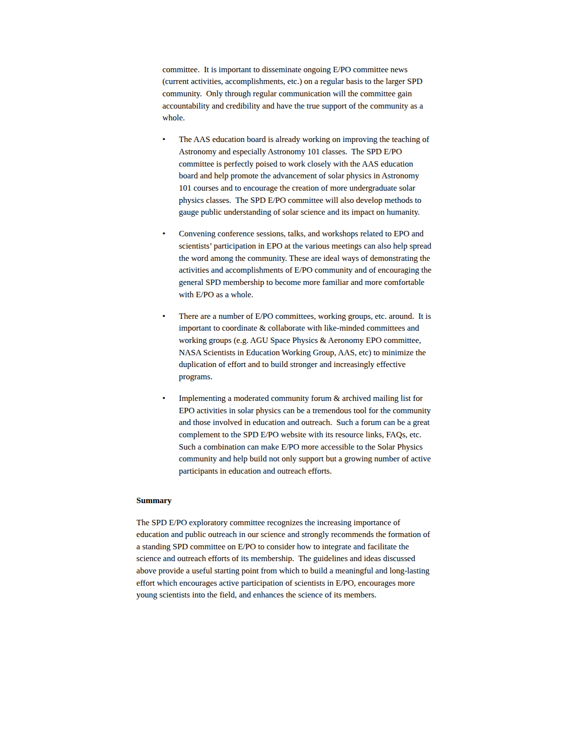committee. It is important to disseminate ongoing E/PO committee news (current activities, accomplishments, etc.) on a regular basis to the larger SPD community. Only through regular communication will the committee gain accountability and credibility and have the true support of the community as a whole.
The AAS education board is already working on improving the teaching of Astronomy and especially Astronomy 101 classes. The SPD E/PO committee is perfectly poised to work closely with the AAS education board and help promote the advancement of solar physics in Astronomy 101 courses and to encourage the creation of more undergraduate solar physics classes. The SPD E/PO committee will also develop methods to gauge public understanding of solar science and its impact on humanity.
Convening conference sessions, talks, and workshops related to EPO and scientists’ participation in EPO at the various meetings can also help spread the word among the community. These are ideal ways of demonstrating the activities and accomplishments of E/PO community and of encouraging the general SPD membership to become more familiar and more comfortable with E/PO as a whole.
There are a number of E/PO committees, working groups, etc. around. It is important to coordinate & collaborate with like-minded committees and working groups (e.g. AGU Space Physics & Aeronomy EPO committee, NASA Scientists in Education Working Group, AAS, etc) to minimize the duplication of effort and to build stronger and increasingly effective programs.
Implementing a moderated community forum & archived mailing list for EPO activities in solar physics can be a tremendous tool for the community and those involved in education and outreach. Such a forum can be a great complement to the SPD E/PO website with its resource links, FAQs, etc. Such a combination can make E/PO more accessible to the Solar Physics community and help build not only support but a growing number of active participants in education and outreach efforts.
Summary
The SPD E/PO exploratory committee recognizes the increasing importance of education and public outreach in our science and strongly recommends the formation of a standing SPD committee on E/PO to consider how to integrate and facilitate the science and outreach efforts of its membership. The guidelines and ideas discussed above provide a useful starting point from which to build a meaningful and long-lasting effort which encourages active participation of scientists in E/PO, encourages more young scientists into the field, and enhances the science of its members.